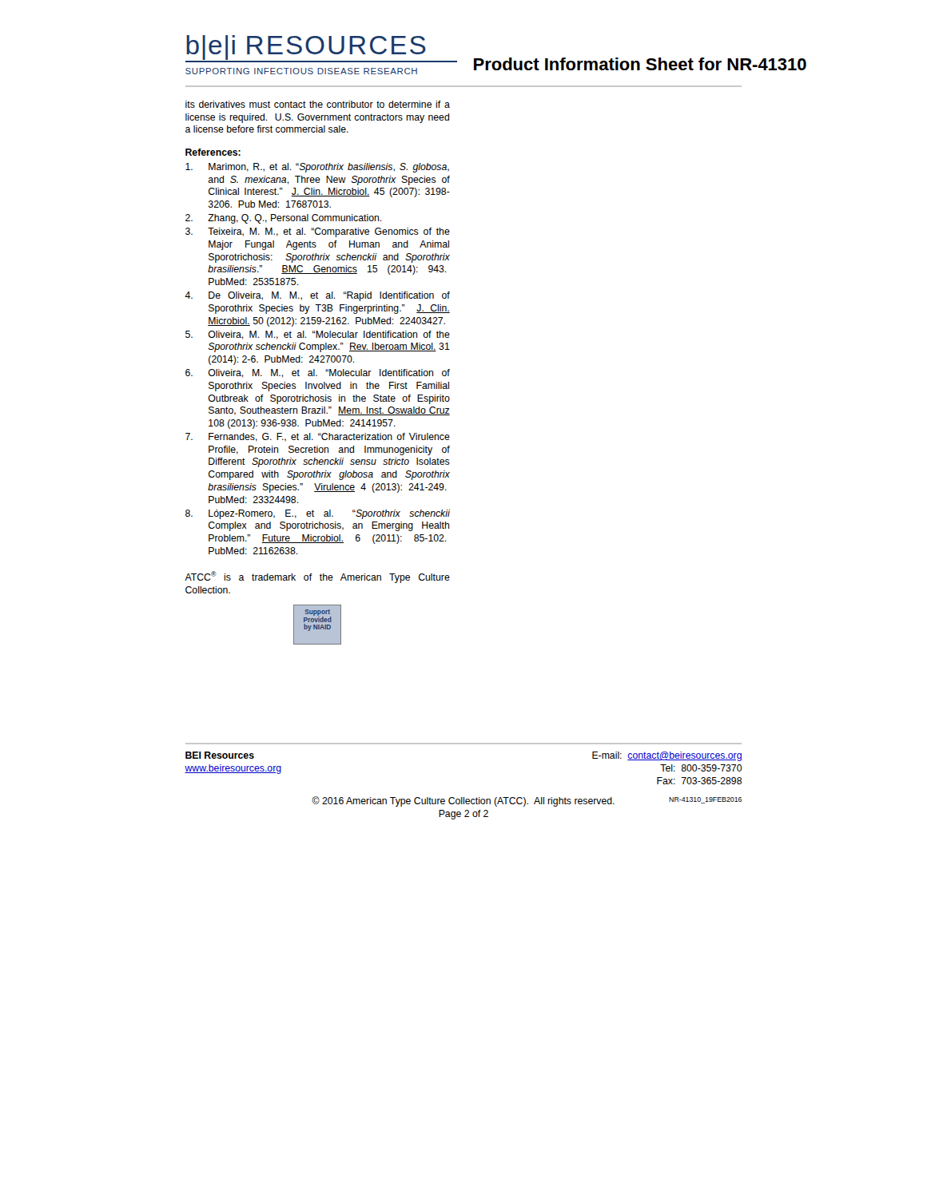b|e|i RESOURCES
SUPPORTING INFECTIOUS DISEASE RESEARCH
Product Information Sheet for NR-41310
its derivatives must contact the contributor to determine if a license is required. U.S. Government contractors may need a license before first commercial sale.
References:
Marimon, R., et al. “Sporothrix basiliensis, S. globosa, and S. mexicana, Three New Sporothrix Species of Clinical Interest.” J. Clin. Microbiol. 45 (2007): 3198-3206. Pub Med: 17687013.
Zhang, Q. Q., Personal Communication.
Teixeira, M. M., et al. “Comparative Genomics of the Major Fungal Agents of Human and Animal Sporotrichosis: Sporothrix schenckii and Sporothrix brasiliensis.” BMC Genomics 15 (2014): 943. PubMed: 25351875.
De Oliveira, M. M., et al. “Rapid Identification of Sporothrix Species by T3B Fingerprinting.” J. Clin. Microbiol. 50 (2012): 2159-2162. PubMed: 22403427.
Oliveira, M. M., et al. “Molecular Identification of the Sporothrix schenckii Complex.” Rev. Iberoam Micol. 31 (2014): 2-6. PubMed: 24270070.
Oliveira, M. M., et al. “Molecular Identification of Sporothrix Species Involved in the First Familial Outbreak of Sporotrichosis in the State of Espirito Santo, Southeastern Brazil.” Mem. Inst. Oswaldo Cruz 108 (2013): 936-938. PubMed: 24141957.
Fernandes, G. F., et al. “Characterization of Virulence Profile, Protein Secretion and Immunogenicity of Different Sporothrix schenckii sensu stricto Isolates Compared with Sporothrix globosa and Sporothrix brasiliensis Species.” Virulence 4 (2013): 241-249. PubMed: 23324498.
López-Romero, E., et al. “Sporothrix schenckii Complex and Sporotrichosis, an Emerging Health Problem.” Future Microbiol. 6 (2011): 85-102. PubMed: 21162638.
ATCC® is a trademark of the American Type Culture Collection.
Support
Provided
by NIAID
BEI Resources
www.beiresources.org
E-mail: contact@beiresources.org
Tel: 800-359-7370
Fax: 703-365-2898
© 2016 American Type Culture Collection (ATCC). All rights reserved.
Page 2 of 2 NR-41310_19FEB2016